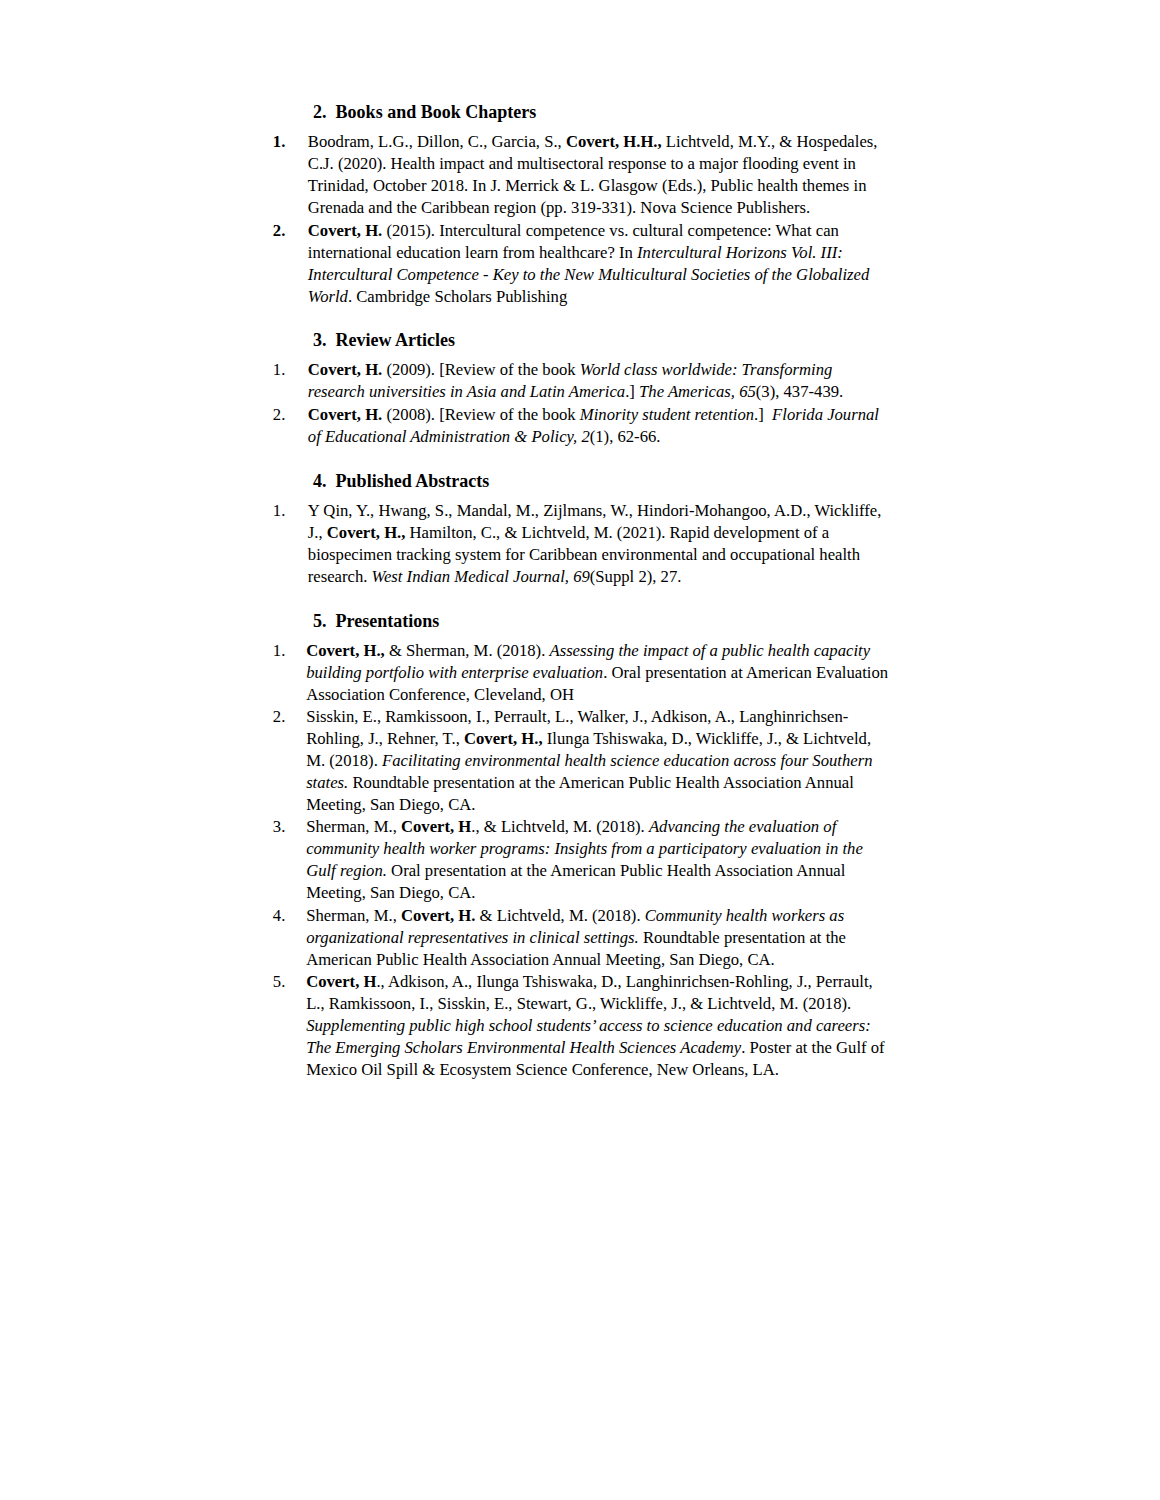2. Books and Book Chapters
1. Boodram, L.G., Dillon, C., Garcia, S., Covert, H.H., Lichtveld, M.Y., & Hospedales, C.J. (2020). Health impact and multisectoral response to a major flooding event in Trinidad, October 2018. In J. Merrick & L. Glasgow (Eds.), Public health themes in Grenada and the Caribbean region (pp. 319-331). Nova Science Publishers.
2. Covert, H. (2015). Intercultural competence vs. cultural competence: What can international education learn from healthcare? In Intercultural Horizons Vol. III: Intercultural Competence - Key to the New Multicultural Societies of the Globalized World. Cambridge Scholars Publishing
3. Review Articles
1. Covert, H. (2009). [Review of the book World class worldwide: Transforming research universities in Asia and Latin America.] The Americas, 65(3), 437-439.
2. Covert, H. (2008). [Review of the book Minority student retention.] Florida Journal of Educational Administration & Policy, 2(1), 62-66.
4. Published Abstracts
1. Y Qin, Y., Hwang, S., Mandal, M., Zijlmans, W., Hindori-Mohangoo, A.D., Wickliffe, J., Covert, H., Hamilton, C., & Lichtveld, M. (2021). Rapid development of a biospecimen tracking system for Caribbean environmental and occupational health research. West Indian Medical Journal, 69(Suppl 2), 27.
5. Presentations
1. Covert, H., & Sherman, M. (2018). Assessing the impact of a public health capacity building portfolio with enterprise evaluation. Oral presentation at American Evaluation Association Conference, Cleveland, OH
2. Sisskin, E., Ramkissoon, I., Perrault, L., Walker, J., Adkison, A., Langhinrichsen-Rohling, J., Rehner, T., Covert, H., Ilunga Tshiswaka, D., Wickliffe, J., & Lichtveld, M. (2018). Facilitating environmental health science education across four Southern states. Roundtable presentation at the American Public Health Association Annual Meeting, San Diego, CA.
3. Sherman, M., Covert, H., & Lichtveld, M. (2018). Advancing the evaluation of community health worker programs: Insights from a participatory evaluation in the Gulf region. Oral presentation at the American Public Health Association Annual Meeting, San Diego, CA.
4. Sherman, M., Covert, H. & Lichtveld, M. (2018). Community health workers as organizational representatives in clinical settings. Roundtable presentation at the American Public Health Association Annual Meeting, San Diego, CA.
5. Covert, H., Adkison, A., Ilunga Tshiswaka, D., Langhinrichsen-Rohling, J., Perrault, L., Ramkissoon, I., Sisskin, E., Stewart, G., Wickliffe, J., & Lichtveld, M. (2018). Supplementing public high school students’ access to science education and careers: The Emerging Scholars Environmental Health Sciences Academy. Poster at the Gulf of Mexico Oil Spill & Ecosystem Science Conference, New Orleans, LA.